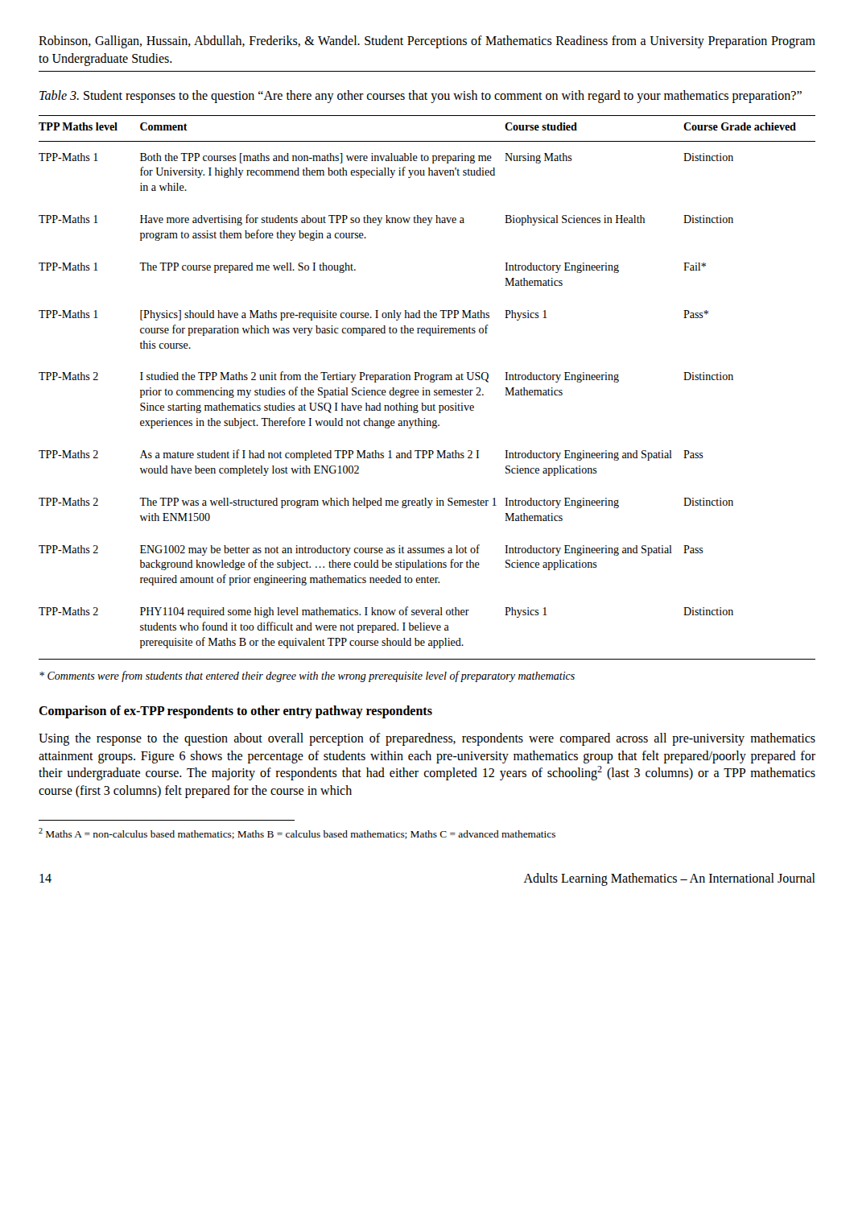Robinson, Galligan, Hussain, Abdullah, Frederiks, & Wandel. Student Perceptions of Mathematics Readiness from a University Preparation Program to Undergraduate Studies.
Table 3. Student responses to the question “Are there any other courses that you wish to comment on with regard to your mathematics preparation?”
| TPP Maths level | Comment | Course studied | Course Grade achieved |
| --- | --- | --- | --- |
| TPP-Maths 1 | Both the TPP courses [maths and non-maths] were invaluable to preparing me for University. I highly recommend them both especially if you haven't studied in a while. | Nursing Maths | Distinction |
| TPP-Maths 1 | Have more advertising for students about TPP so they know they have a program to assist them before they begin a course. | Biophysical Sciences in Health | Distinction |
| TPP-Maths 1 | The TPP course prepared me well. So I thought. | Introductory Engineering Mathematics | Fail* |
| TPP-Maths 1 | [Physics] should have a Maths pre-requisite course. I only had the TPP Maths course for preparation which was very basic compared to the requirements of this course. | Physics 1 | Pass* |
| TPP-Maths 2 | I studied the TPP Maths 2 unit from the Tertiary Preparation Program at USQ prior to commencing my studies of the Spatial Science degree in semester 2. Since starting mathematics studies at USQ I have had nothing but positive experiences in the subject. Therefore I would not change anything. | Introductory Engineering Mathematics | Distinction |
| TPP-Maths 2 | As a mature student if I had not completed TPP Maths 1 and TPP Maths 2 I would have been completely lost with ENG1002 | Introductory Engineering and Spatial Science applications | Pass |
| TPP-Maths 2 | The TPP was a well-structured program which helped me greatly in Semester 1 with ENM1500 | Introductory Engineering Mathematics | Distinction |
| TPP-Maths 2 | ENG1002 may be better as not an introductory course as it assumes a lot of background knowledge of the subject. … there could be stipulations for the required amount of prior engineering mathematics needed to enter. | Introductory Engineering and Spatial Science applications | Pass |
| TPP-Maths 2 | PHY1104 required some high level mathematics. I know of several other students who found it too difficult and were not prepared. I believe a prerequisite of Maths B or the equivalent TPP course should be applied. | Physics 1 | Distinction |
* Comments were from students that entered their degree with the wrong prerequisite level of preparatory mathematics
Comparison of ex-TPP respondents to other entry pathway respondents
Using the response to the question about overall perception of preparedness, respondents were compared across all pre-university mathematics attainment groups. Figure 6 shows the percentage of students within each pre-university mathematics group that felt prepared/poorly prepared for their undergraduate course. The majority of respondents that had either completed 12 years of schooling2 (last 3 columns) or a TPP mathematics course (first 3 columns) felt prepared for the course in which
2 Maths A = non-calculus based mathematics; Maths B = calculus based mathematics; Maths C = advanced mathematics
14 Adults Learning Mathematics – An International Journal